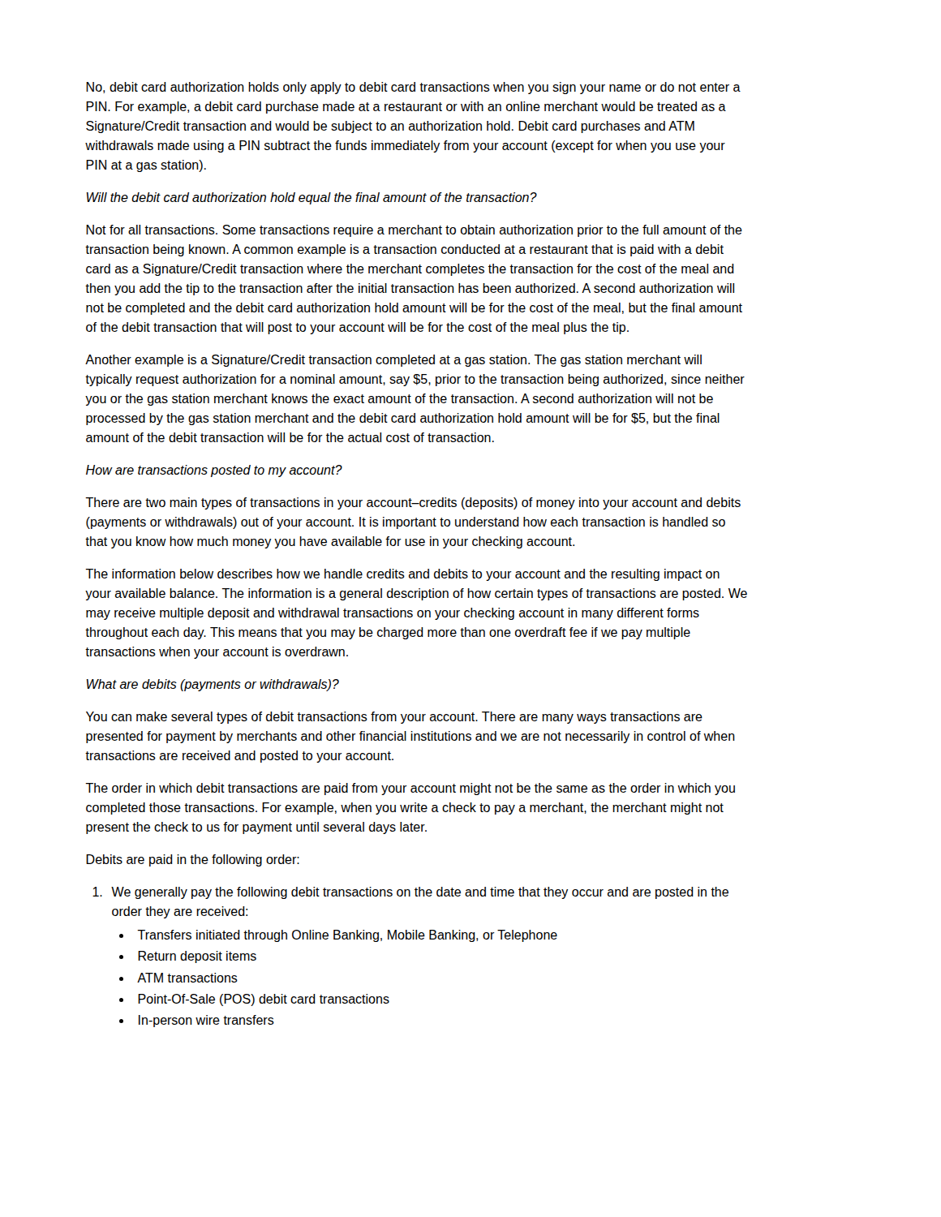No, debit card authorization holds only apply to debit card transactions when you sign your name or do not enter a PIN. For example, a debit card purchase made at a restaurant or with an online merchant would be treated as a Signature/Credit transaction and would be subject to an authorization hold. Debit card purchases and ATM withdrawals made using a PIN subtract the funds immediately from your account (except for when you use your PIN at a gas station).
Will the debit card authorization hold equal the final amount of the transaction?
Not for all transactions. Some transactions require a merchant to obtain authorization prior to the full amount of the transaction being known. A common example is a transaction conducted at a restaurant that is paid with a debit card as a Signature/Credit transaction where the merchant completes the transaction for the cost of the meal and then you add the tip to the transaction after the initial transaction has been authorized. A second authorization will not be completed and the debit card authorization hold amount will be for the cost of the meal, but the final amount of the debit transaction that will post to your account will be for the cost of the meal plus the tip.
Another example is a Signature/Credit transaction completed at a gas station. The gas station merchant will typically request authorization for a nominal amount, say $5, prior to the transaction being authorized, since neither you or the gas station merchant knows the exact amount of the transaction. A second authorization will not be processed by the gas station merchant and the debit card authorization hold amount will be for $5, but the final amount of the debit transaction will be for the actual cost of transaction.
How are transactions posted to my account?
There are two main types of transactions in your account–credits (deposits) of money into your account and debits (payments or withdrawals) out of your account. It is important to understand how each transaction is handled so that you know how much money you have available for use in your checking account.
The information below describes how we handle credits and debits to your account and the resulting impact on your available balance. The information is a general description of how certain types of transactions are posted. We may receive multiple deposit and withdrawal transactions on your checking account in many different forms throughout each day. This means that you may be charged more than one overdraft fee if we pay multiple transactions when your account is overdrawn.
What are debits (payments or withdrawals)?
You can make several types of debit transactions from your account. There are many ways transactions are presented for payment by merchants and other financial institutions and we are not necessarily in control of when transactions are received and posted to your account.
The order in which debit transactions are paid from your account might not be the same as the order in which you completed those transactions. For example, when you write a check to pay a merchant, the merchant might not present the check to us for payment until several days later.
Debits are paid in the following order:
We generally pay the following debit transactions on the date and time that they occur and are posted in the order they are received:
Transfers initiated through Online Banking, Mobile Banking, or Telephone
Return deposit items
ATM transactions
Point-Of-Sale (POS) debit card transactions
In-person wire transfers